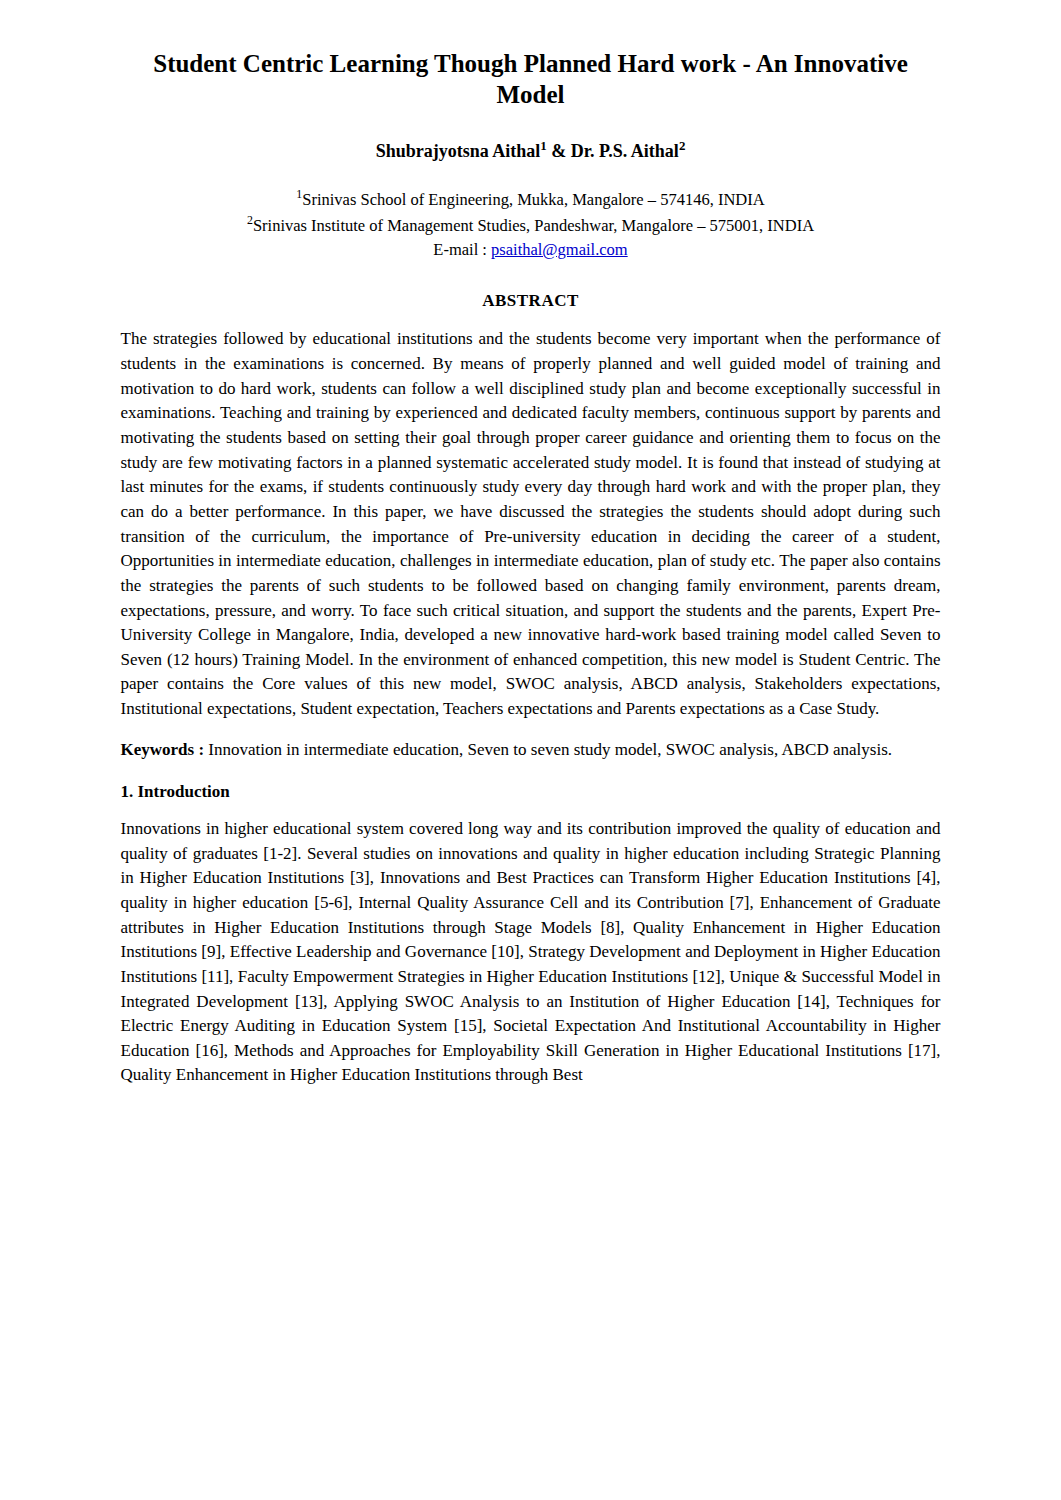Student Centric Learning Though Planned Hard work - An Innovative Model
Shubrajyotsna Aithal1 & Dr. P.S. Aithal2
1Srinivas School of Engineering, Mukka, Mangalore – 574146, INDIA
2Srinivas Institute of Management Studies, Pandeshwar, Mangalore – 575001, INDIA
E-mail : psaithal@gmail.com
ABSTRACT
The strategies followed by educational institutions and the students become very important when the performance of students in the examinations is concerned. By means of properly planned and well guided model of training and motivation to do hard work, students can follow a well disciplined study plan and become exceptionally successful in examinations. Teaching and training by experienced and dedicated faculty members, continuous support by parents and motivating the students based on setting their goal through proper career guidance and orienting them to focus on the study are few motivating factors in a planned systematic accelerated study model. It is found that instead of studying at last minutes for the exams, if students continuously study every day through hard work and with the proper plan, they can do a better performance. In this paper, we have discussed the strategies the students should adopt during such transition of the curriculum, the importance of Pre-university education in deciding the career of a student, Opportunities in intermediate education, challenges in intermediate education, plan of study etc. The paper also contains the strategies the parents of such students to be followed based on changing family environment, parents dream, expectations, pressure, and worry. To face such critical situation, and support the students and the parents, Expert Pre-University College in Mangalore, India, developed a new innovative hard-work based training model called Seven to Seven (12 hours) Training Model. In the environment of enhanced competition, this new model is Student Centric. The paper contains the Core values of this new model, SWOC analysis, ABCD analysis, Stakeholders expectations, Institutional expectations, Student expectation, Teachers expectations and Parents expectations as a Case Study.
Keywords : Innovation in intermediate education, Seven to seven study model, SWOC analysis, ABCD analysis.
1. Introduction
Innovations in higher educational system covered long way and its contribution improved the quality of education and quality of graduates [1-2]. Several studies on innovations and quality in higher education including Strategic Planning in Higher Education Institutions [3], Innovations and Best Practices can Transform Higher Education Institutions [4], quality in higher education [5-6], Internal Quality Assurance Cell and its Contribution [7], Enhancement of Graduate attributes in Higher Education Institutions through Stage Models [8], Quality Enhancement in Higher Education Institutions [9], Effective Leadership and Governance [10], Strategy Development and Deployment in Higher Education Institutions [11], Faculty Empowerment Strategies in Higher Education Institutions [12], Unique & Successful Model in Integrated Development [13], Applying SWOC Analysis to an Institution of Higher Education [14], Techniques for Electric Energy Auditing in Education System [15], Societal Expectation And Institutional Accountability in Higher Education [16], Methods and Approaches for Employability Skill Generation in Higher Educational Institutions [17], Quality Enhancement in Higher Education Institutions through Best